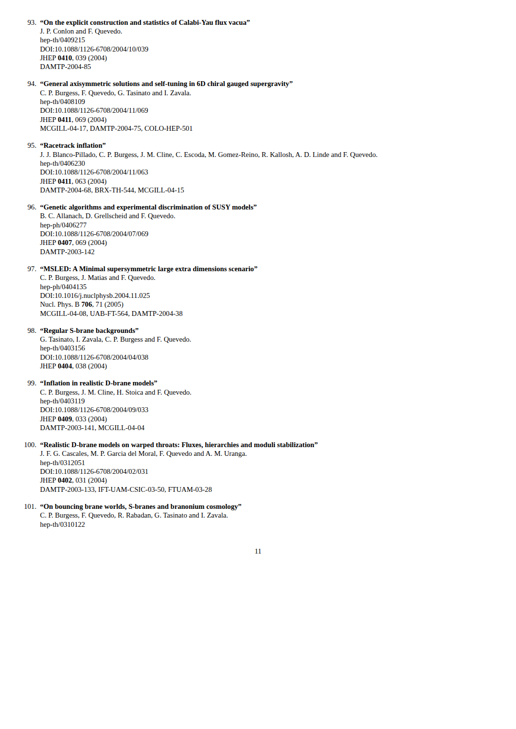93. “On the explicit construction and statistics of Calabi-Yau flux vacua” J. P. Conlon and F. Quevedo. hep-th/0409215 DOI:10.1088/1126-6708/2004/10/039 JHEP 0410, 039 (2004) DAMTP-2004-85
94. “General axisymmetric solutions and self-tuning in 6D chiral gauged supergravity” C. P. Burgess, F. Quevedo, G. Tasinato and I. Zavala. hep-th/0408109 DOI:10.1088/1126-6708/2004/11/069 JHEP 0411, 069 (2004) MCGILL-04-17, DAMTP-2004-75, COLO-HEP-501
95. “Racetrack inflation” J. J. Blanco-Pillado, C. P. Burgess, J. M. Cline, C. Escoda, M. Gomez-Reino, R. Kallosh, A. D. Linde and F. Quevedo. hep-th/0406230 DOI:10.1088/1126-6708/2004/11/063 JHEP 0411, 063 (2004) DAMTP-2004-68, BRX-TH-544, MCGILL-04-15
96. “Genetic algorithms and experimental discrimination of SUSY models” B. C. Allanach, D. Grellscheid and F. Quevedo. hep-ph/0406277 DOI:10.1088/1126-6708/2004/07/069 JHEP 0407, 069 (2004) DAMTP-2003-142
97. “MSLED: A Minimal supersymmetric large extra dimensions scenario” C. P. Burgess, J. Matias and F. Quevedo. hep-ph/0404135 DOI:10.1016/j.nuclphysb.2004.11.025 Nucl. Phys. B 706, 71 (2005) MCGILL-04-08, UAB-FT-564, DAMTP-2004-38
98. “Regular S-brane backgrounds” G. Tasinato, I. Zavala, C. P. Burgess and F. Quevedo. hep-th/0403156 DOI:10.1088/1126-6708/2004/04/038 JHEP 0404, 038 (2004)
99. “Inflation in realistic D-brane models” C. P. Burgess, J. M. Cline, H. Stoica and F. Quevedo. hep-th/0403119 DOI:10.1088/1126-6708/2004/09/033 JHEP 0409, 033 (2004) DAMTP-2003-141, MCGILL-04-04
100. “Realistic D-brane models on warped throats: Fluxes, hierarchies and moduli stabilization” J. F. G. Cascales, M. P. Garcia del Moral, F. Quevedo and A. M. Uranga. hep-th/0312051 DOI:10.1088/1126-6708/2004/02/031 JHEP 0402, 031 (2004) DAMTP-2003-133, IFT-UAM-CSIC-03-50, FTUAM-03-28
101. “On bouncing brane worlds, S-branes and branonium cosmology” C. P. Burgess, F. Quevedo, R. Rabadan, G. Tasinato and I. Zavala. hep-th/0310122
11